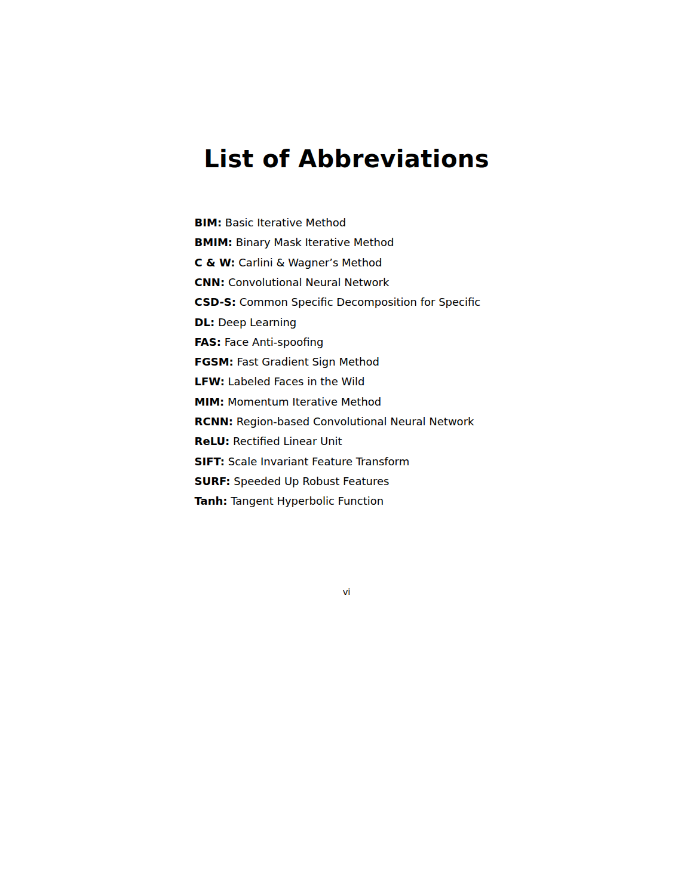List of Abbreviations
BIM:
Basic Iterative Method
BMIM:
Binary Mask Iterative Method
C & W:
Carlini & Wagner’s Method
CNN:
Convolutional Neural Network
CSD-S:
Common Specific Decomposition for Specific
DL:
Deep Learning
FAS:
Face Anti-spoofing
FGSM:
Fast Gradient Sign Method
LFW:
Labeled Faces in the Wild
MIM:
Momentum Iterative Method
RCNN:
Region-based Convolutional Neural Network
ReLU:
Rectified Linear Unit
SIFT:
Scale Invariant Feature Transform
SURF:
Speeded Up Robust Features
Tanh:
Tangent Hyperbolic Function
vi